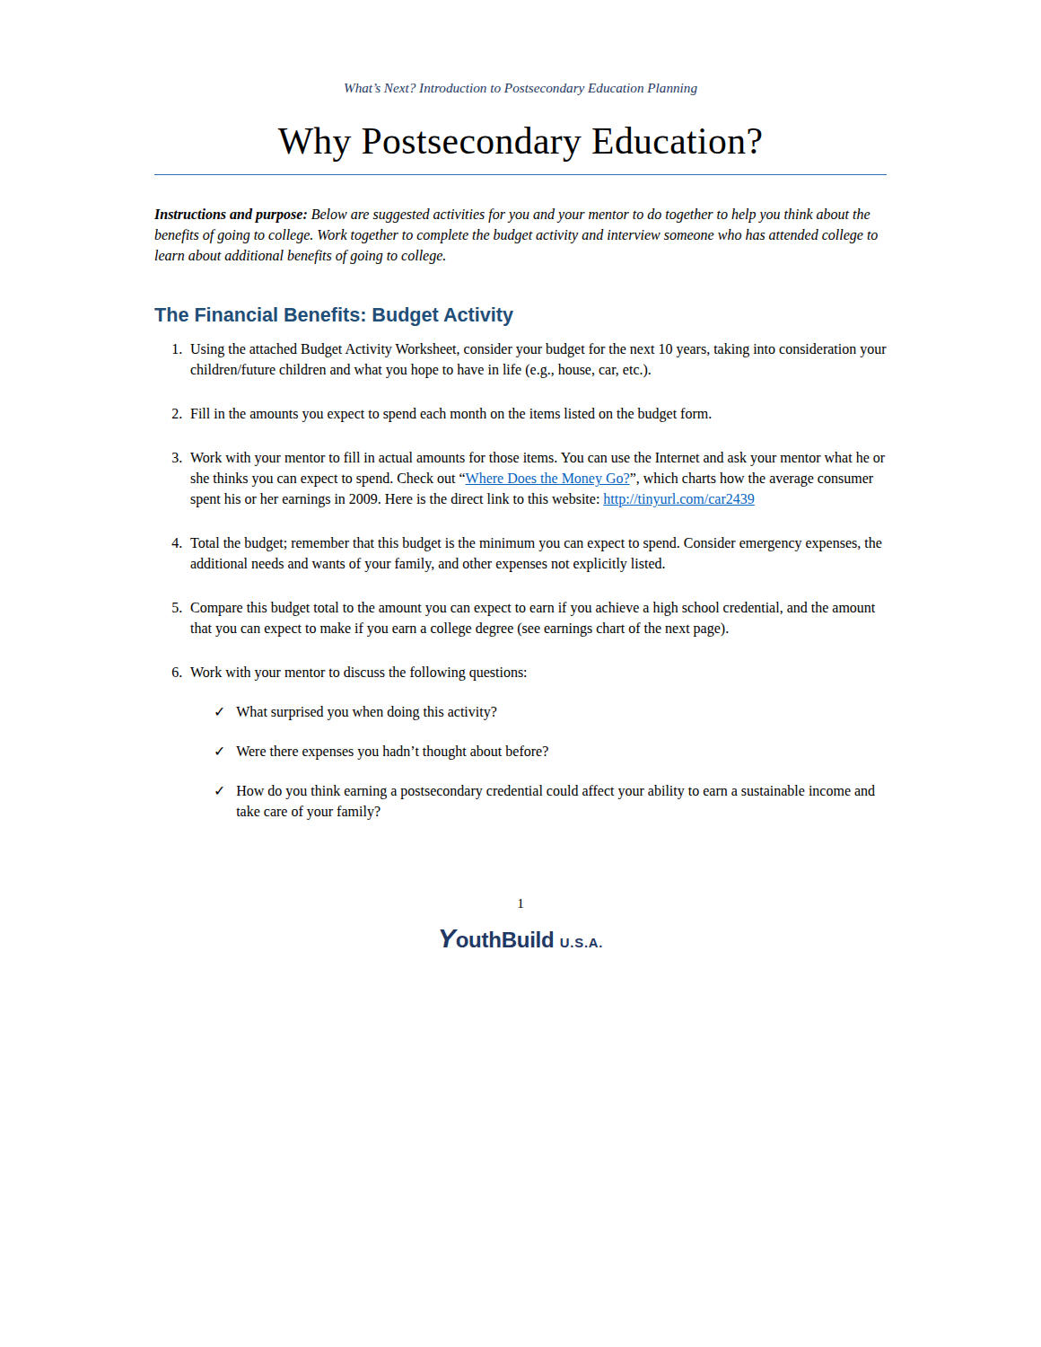What’s Next? Introduction to Postsecondary Education Planning
Why Postsecondary Education?
Instructions and purpose: Below are suggested activities for you and your mentor to do together to help you think about the benefits of going to college. Work together to complete the budget activity and interview someone who has attended college to learn about additional benefits of going to college.
The Financial Benefits: Budget Activity
Using the attached Budget Activity Worksheet, consider your budget for the next 10 years, taking into consideration your children/future children and what you hope to have in life (e.g., house, car, etc.).
Fill in the amounts you expect to spend each month on the items listed on the budget form.
Work with your mentor to fill in actual amounts for those items. You can use the Internet and ask your mentor what he or she thinks you can expect to spend. Check out “Where Does the Money Go?”, which charts how the average consumer spent his or her earnings in 2009. Here is the direct link to this website: http://tinyurl.com/car2439
Total the budget; remember that this budget is the minimum you can expect to spend. Consider emergency expenses, the additional needs and wants of your family, and other expenses not explicitly listed.
Compare this budget total to the amount you can expect to earn if you achieve a high school credential, and the amount that you can expect to make if you earn a college degree (see earnings chart of the next page).
Work with your mentor to discuss the following questions:
What surprised you when doing this activity?
Were there expenses you hadn’t thought about before?
How do you think earning a postsecondary credential could affect your ability to earn a sustainable income and take care of your family?
1
YouthBuild U.S.A.